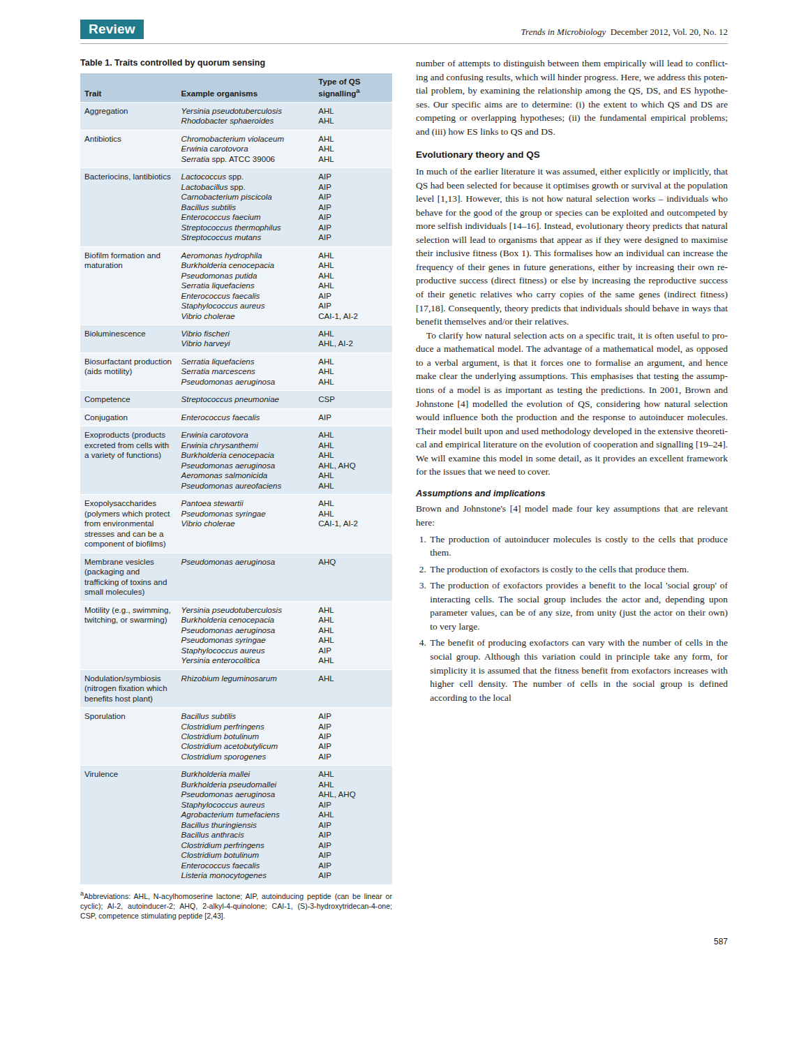Review
Trends in Microbiology December 2012, Vol. 20, No. 12
Table 1. Traits controlled by quorum sensing
| Trait | Example organisms | Type of QS signalling a |
| --- | --- | --- |
| Aggregation | Yersinia pseudotuberculosis Rhodobacter sphaeroides | AHL AHL |
| Antibiotics | Chromobacterium violaceum Erwinia carotovora Serratia spp. ATCC 39006 | AHL AHL AHL |
| Bacteriocins, lantibiotics | Lactococcus spp. Lactobacillus spp. Carnobacterium piscicola Bacillus subtilis Enterococcus faecium Streptococcus thermophilus Streptococcus mutans | AIP AIP AIP AIP AIP AIP AIP |
| Biofilm formation and maturation | Aeromonas hydrophila Burkholderia cenocepacia Pseudomonas putida Serratia liquefaciens Enterococcus faecalis Staphylococcus aureus Vibrio cholerae | AHL AHL AHL AHL AIP AIP CAI-1, AI-2 |
| Bioluminescence | Vibrio fischeri Vibrio harveyi | AHL AHL, AI-2 |
| Biosurfactant production (aids motility) | Serratia liquefaciens Serratia marcescens Pseudomonas aeruginosa | AHL AHL AHL |
| Competence | Streptococcus pneumoniae | CSP |
| Conjugation | Enterococcus faecalis | AIP |
| Exoproducts (products excreted from cells with a variety of functions) | Erwinia carotovora Erwinia chrysanthemi Burkholderia cenocepacia Pseudomonas aeruginosa Aeromonas salmonicida Pseudomonas aureofaciens | AHL AHL AHL AHL, AHQ AHL AHL |
| Exopolysaccharides (polymers which protect from environmental stresses and can be a component of biofilms) | Pantoea stewartii Pseudomonas syringae Vibrio cholerae | AHL AHL CAI-1, AI-2 |
| Membrane vesicles (packaging and trafficking of toxins and small molecules) | Pseudomonas aeruginosa | AHQ |
| Motility (e.g., swimming, twitching, or swarming) | Yersinia pseudotuberculosis Burkholderia cenocepacia Pseudomonas aeruginosa Pseudomonas syringae Staphylococcus aureus Yersinia enterocolitica | AHL AHL AHL AHL AIP AHL |
| Nodulation/symbiosis (nitrogen fixation which benefits host plant) | Rhizobium leguminosarum | AHL |
| Sporulation | Bacillus subtilis Clostridium perfringens Clostridium botulinum Clostridium acetobutylicum Clostridium sporogenes | AIP AIP AIP AIP AIP |
| Virulence | Burkholderia mallei Burkholderia pseudomallei Pseudomonas aeruginosa Staphylococcus aureus Agrobacterium tumefaciens Bacillus thuringiensis Bacillus anthracis Clostridium perfringens Clostridium botulinum Enterococcus faecalis Listeria monocytogenes | AHL AHL AHL, AHQ AIP AHL AIP AIP AIP AIP AIP AIP |
aAbbreviations: AHL, N-acylhomoserine lactone; AIP, autoinducing peptide (can be linear or cyclic); AI-2, autoinducer-2; AHQ, 2-alkyl-4-quinolone; CAI-1, (S)-3-hydroxytridecan-4-one; CSP, competence stimulating peptide [2,43].
number of attempts to distinguish between them empirically will lead to conflicting and confusing results, which will hinder progress. Here, we address this potential problem, by examining the relationship among the QS, DS, and ES hypotheses. Our specific aims are to determine: (i) the extent to which QS and DS are competing or overlapping hypotheses; (ii) the fundamental empirical problems; and (iii) how ES links to QS and DS.
Evolutionary theory and QS
In much of the earlier literature it was assumed, either explicitly or implicitly, that QS had been selected for because it optimises growth or survival at the population level [1,13]. However, this is not how natural selection works – individuals who behave for the good of the group or species can be exploited and outcompeted by more selfish individuals [14–16]. Instead, evolutionary theory predicts that natural selection will lead to organisms that appear as if they were designed to maximise their inclusive fitness (Box 1). This formalises how an individual can increase the frequency of their genes in future generations, either by increasing their own reproductive success (direct fitness) or else by increasing the reproductive success of their genetic relatives who carry copies of the same genes (indirect fitness) [17,18]. Consequently, theory predicts that individuals should behave in ways that benefit themselves and/or their relatives.
To clarify how natural selection acts on a specific trait, it is often useful to produce a mathematical model. The advantage of a mathematical model, as opposed to a verbal argument, is that it forces one to formalise an argument, and hence make clear the underlying assumptions. This emphasises that testing the assumptions of a model is as important as testing the predictions. In 2001, Brown and Johnstone [4] modelled the evolution of QS, considering how natural selection would influence both the production and the response to autoinducer molecules. Their model built upon and used methodology developed in the extensive theoretical and empirical literature on the evolution of cooperation and signalling [19–24]. We will examine this model in some detail, as it provides an excellent framework for the issues that we need to cover.
Assumptions and implications
Brown and Johnstone's [4] model made four key assumptions that are relevant here:
The production of autoinducer molecules is costly to the cells that produce them.
The production of exofactors is costly to the cells that produce them.
The production of exofactors provides a benefit to the local 'social group' of interacting cells. The social group includes the actor and, depending upon parameter values, can be of any size, from unity (just the actor on their own) to very large.
The benefit of producing exofactors can vary with the number of cells in the social group. Although this variation could in principle take any form, for simplicity it is assumed that the fitness benefit from exofactors increases with higher cell density. The number of cells in the social group is defined according to the local
587